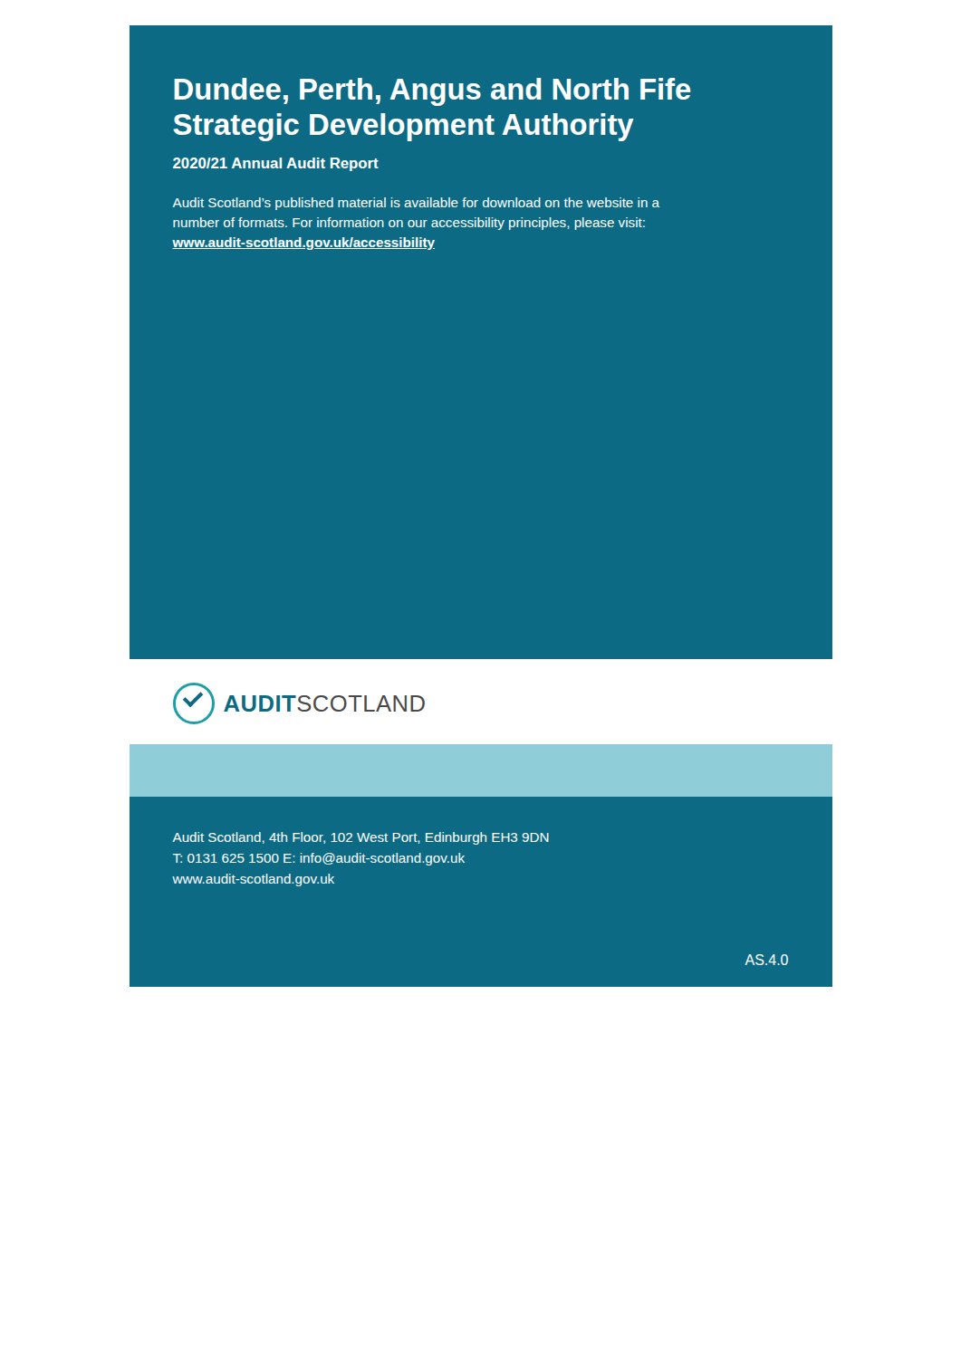Dundee, Perth, Angus and North Fife
Strategic Development Authority
2020/21 Annual Audit Report
Audit Scotland’s published material is available for download on the website in a number of formats. For information on our accessibility principles, please visit:
www.audit-scotland.gov.uk/accessibility
AUDITSCOTLAND
Audit Scotland, 4th Floor, 102 West Port, Edinburgh EH3 9DN
T: 0131 625 1500 E: info@audit-scotland.gov.uk
www.audit-scotland.gov.uk
AS.4.0